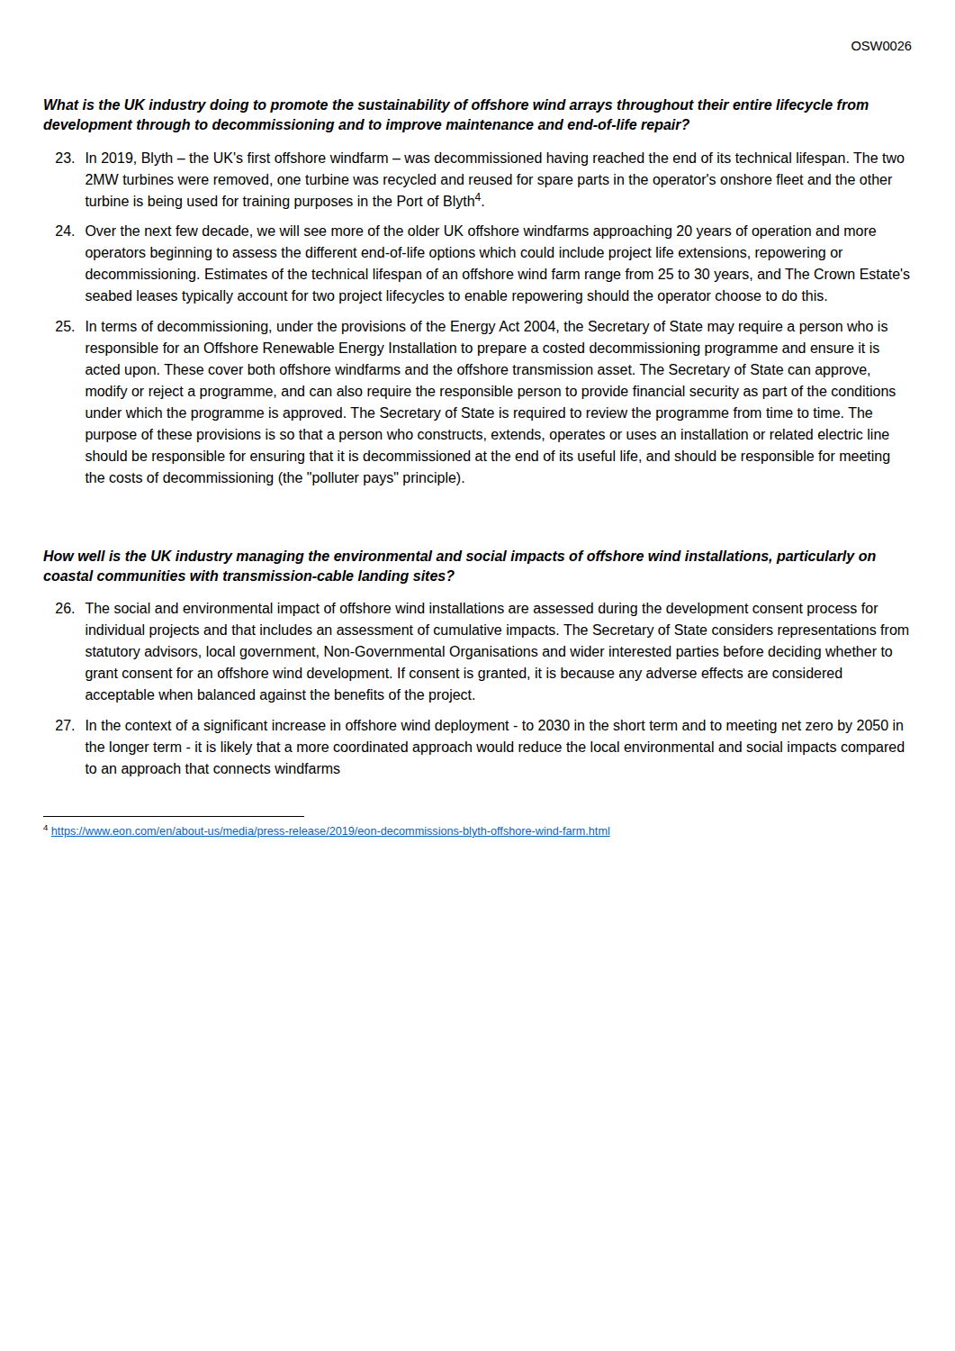OSW0026
What is the UK industry doing to promote the sustainability of offshore wind arrays throughout their entire lifecycle from development through to decommissioning and to improve maintenance and end-of-life repair?
In 2019, Blyth – the UK's first offshore windfarm – was decommissioned having reached the end of its technical lifespan. The two 2MW turbines were removed, one turbine was recycled and reused for spare parts in the operator's onshore fleet and the other turbine is being used for training purposes in the Port of Blyth4.
Over the next few decade, we will see more of the older UK offshore windfarms approaching 20 years of operation and more operators beginning to assess the different end-of-life options which could include project life extensions, repowering or decommissioning. Estimates of the technical lifespan of an offshore wind farm range from 25 to 30 years, and The Crown Estate's seabed leases typically account for two project lifecycles to enable repowering should the operator choose to do this.
In terms of decommissioning, under the provisions of the Energy Act 2004, the Secretary of State may require a person who is responsible for an Offshore Renewable Energy Installation to prepare a costed decommissioning programme and ensure it is acted upon. These cover both offshore windfarms and the offshore transmission asset. The Secretary of State can approve, modify or reject a programme, and can also require the responsible person to provide financial security as part of the conditions under which the programme is approved. The Secretary of State is required to review the programme from time to time. The purpose of these provisions is so that a person who constructs, extends, operates or uses an installation or related electric line should be responsible for ensuring that it is decommissioned at the end of its useful life, and should be responsible for meeting the costs of decommissioning (the "polluter pays" principle).
How well is the UK industry managing the environmental and social impacts of offshore wind installations, particularly on coastal communities with transmission-cable landing sites?
The social and environmental impact of offshore wind installations are assessed during the development consent process for individual projects and that includes an assessment of cumulative impacts. The Secretary of State considers representations from statutory advisors, local government, Non-Governmental Organisations and wider interested parties before deciding whether to grant consent for an offshore wind development. If consent is granted, it is because any adverse effects are considered acceptable when balanced against the benefits of the project.
In the context of a significant increase in offshore wind deployment - to 2030 in the short term and to meeting net zero by 2050 in the longer term - it is likely that a more coordinated approach would reduce the local environmental and social impacts compared to an approach that connects windfarms
4 https://www.eon.com/en/about-us/media/press-release/2019/eon-decommissions-blyth-offshore-wind-farm.html